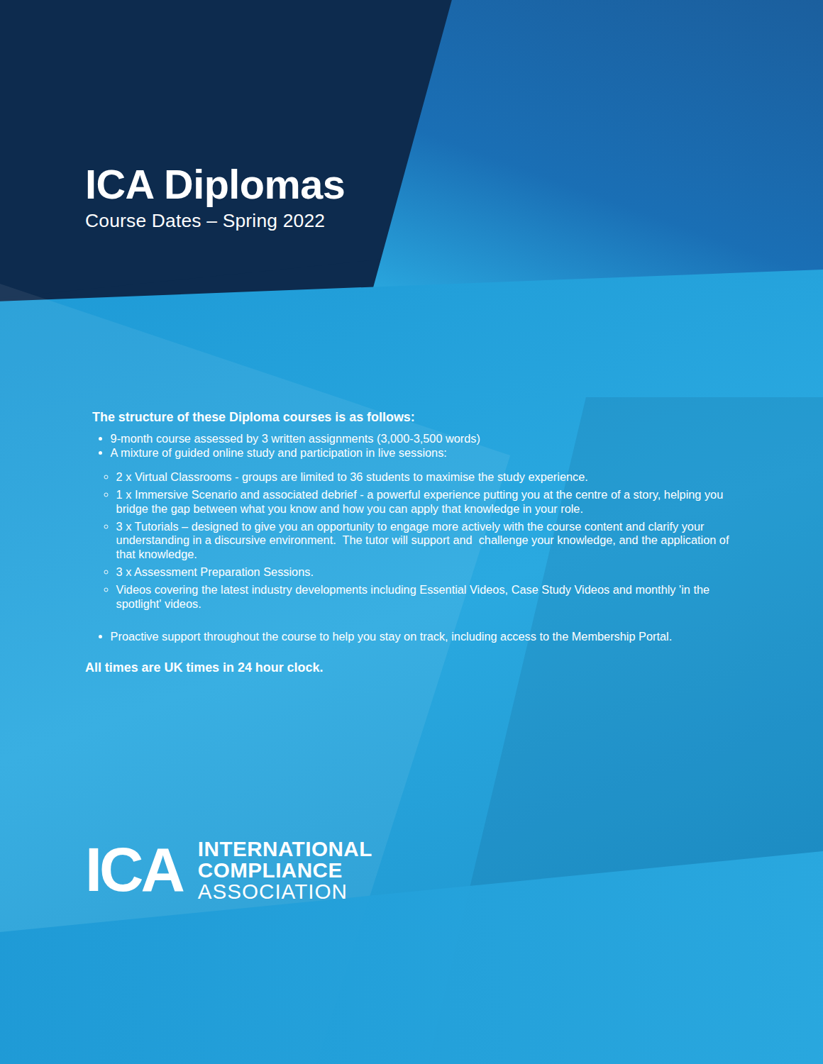ICA Diplomas
Course Dates – Spring 2022
The structure of these Diploma courses is as follows:
9-month course assessed by 3 written assignments (3,000-3,500 words)
A mixture of guided online study and participation in live sessions:
2 x Virtual Classrooms - groups are limited to 36 students to maximise the study experience.
1 x Immersive Scenario and associated debrief - a powerful experience putting you at the centre of a story, helping you bridge the gap between what you know and how you can apply that knowledge in your role.
3 x Tutorials – designed to give you an opportunity to engage more actively with the course content and clarify your understanding in a discursive environment. The tutor will support and challenge your knowledge, and the application of that knowledge.
3 x Assessment Preparation Sessions.
Videos covering the latest industry developments including Essential Videos, Case Study Videos and monthly 'in the spotlight' videos.
Proactive support throughout the course to help you stay on track, including access to the Membership Portal.
All times are UK times in 24 hour clock.
ICA
INTERNATIONAL
COMPLIANCE
ASSOCIATION